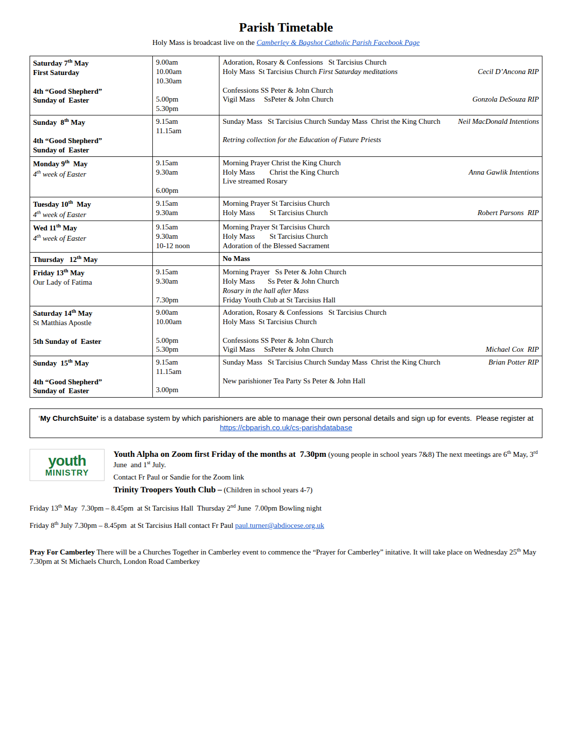Parish Timetable
Holy Mass is broadcast live on the Camberley & Bagshot Catholic Parish Facebook Page
| Saturday 7 th May First Saturday 4th “Good Shepherd” Sunday of Easter | 9.00am 10.00am 10.30am 5.00pm 5.30pm | Adoration, Rosary & Confessions St Tarcisius Church Holy Mass St Tarcisius Church Cecil D’Ancona RIP First Saturday meditations Confessions SS Peter & John Church Vigil Mass SsPeter & John Church Gonzola DeSouza RIP |
| Sunday 8 th May 4th “Good Shepherd” Sunday of Easter | 9.15am 11.15am | Sunday Mass St Tarcisius Church Neil MacDonald Intentions Sunday Mass Christ the King Church Retring collection for the Education of Future Priests |
| Monday 9 th May 4 th week of Easter | 9.15am 9.30am 6.00pm | Morning Prayer Christ the King Church Holy Mass Christ the King Church Anna Gawlik Intentions Live streamed Rosary |
| Tuesday 10 th May 4 th week of Easter | 9.15am 9.30am | Morning Prayer St Tarcisius Church Holy Mass St Tarcisius Church Rob ert Parsons RIP |
| Wed 11 th May 4 th week of Easter | 9.15am 9.30am 10-12 noon | Morning Prayer St Tarcisius Church Holy Mass St Tarcisius Church Adoration of the Blessed Sacrament |
| Thursday 12 th May | | No Mass |
| Friday 13 th May Our Lady of Fatima | 9.15am 9.30am 7.30pm | Morning Prayer Ss Peter & John Church Holy Mass Ss Peter & John Church Rosary in the hall after Mass Friday Youth Club at St Tarcisius Hall |
| Saturday 14 th May St Matthias Apostle 5th Sunday of Easter | 9.00am 10.00am 5.00pm 5.30pm | Adoration, Rosary & Confessions St Tarcisius Church Holy Mass St Tarcisius Church Confessions SS Peter & John Church Vigil Mass SsPeter & John Church Michael Cox RIP |
| Sunday 15 th May 4th “Good Shepherd” Sunday of Easter | 9.15am 11.15am 3.00pm | Sunday Mass St Tarcisius Church Brian Potter RIP Sunday Mass Christ the King Church New parishioner Tea Party Ss Peter & John Hall |
‘My ChurchSuite’ is a database system by which parishioners are able to manage their own personal details and sign up for events. Please register at https://cbparish.co.uk/cs-parishdatabase
youth
MINISTRY
Youth Alpha on Zoom first Friday of the months at 7.30pm (young people in school years 7&8) The next meetings are 6th May, 3rd June and 1st July.
Contact Fr Paul or Sandie for the Zoom link
Trinity Troopers Youth Club – (Children in school years 4-7)
Friday 13th May 7.30pm – 8.45pm at St Tarcisius Hall Thursday 2nd June 7.00pm Bowling night
Friday 8th July 7.30pm – 8.45pm at St Tarcisius Hall contact Fr Paul paul.turner@abdiocese.org.uk
Pray For Camberley There will be a Churches Together in Camberley event to commence the “Prayer for Camberley” initative. It will take place on Wednesday 25th May 7.30pm at St Michaels Church, London Road Camberkey